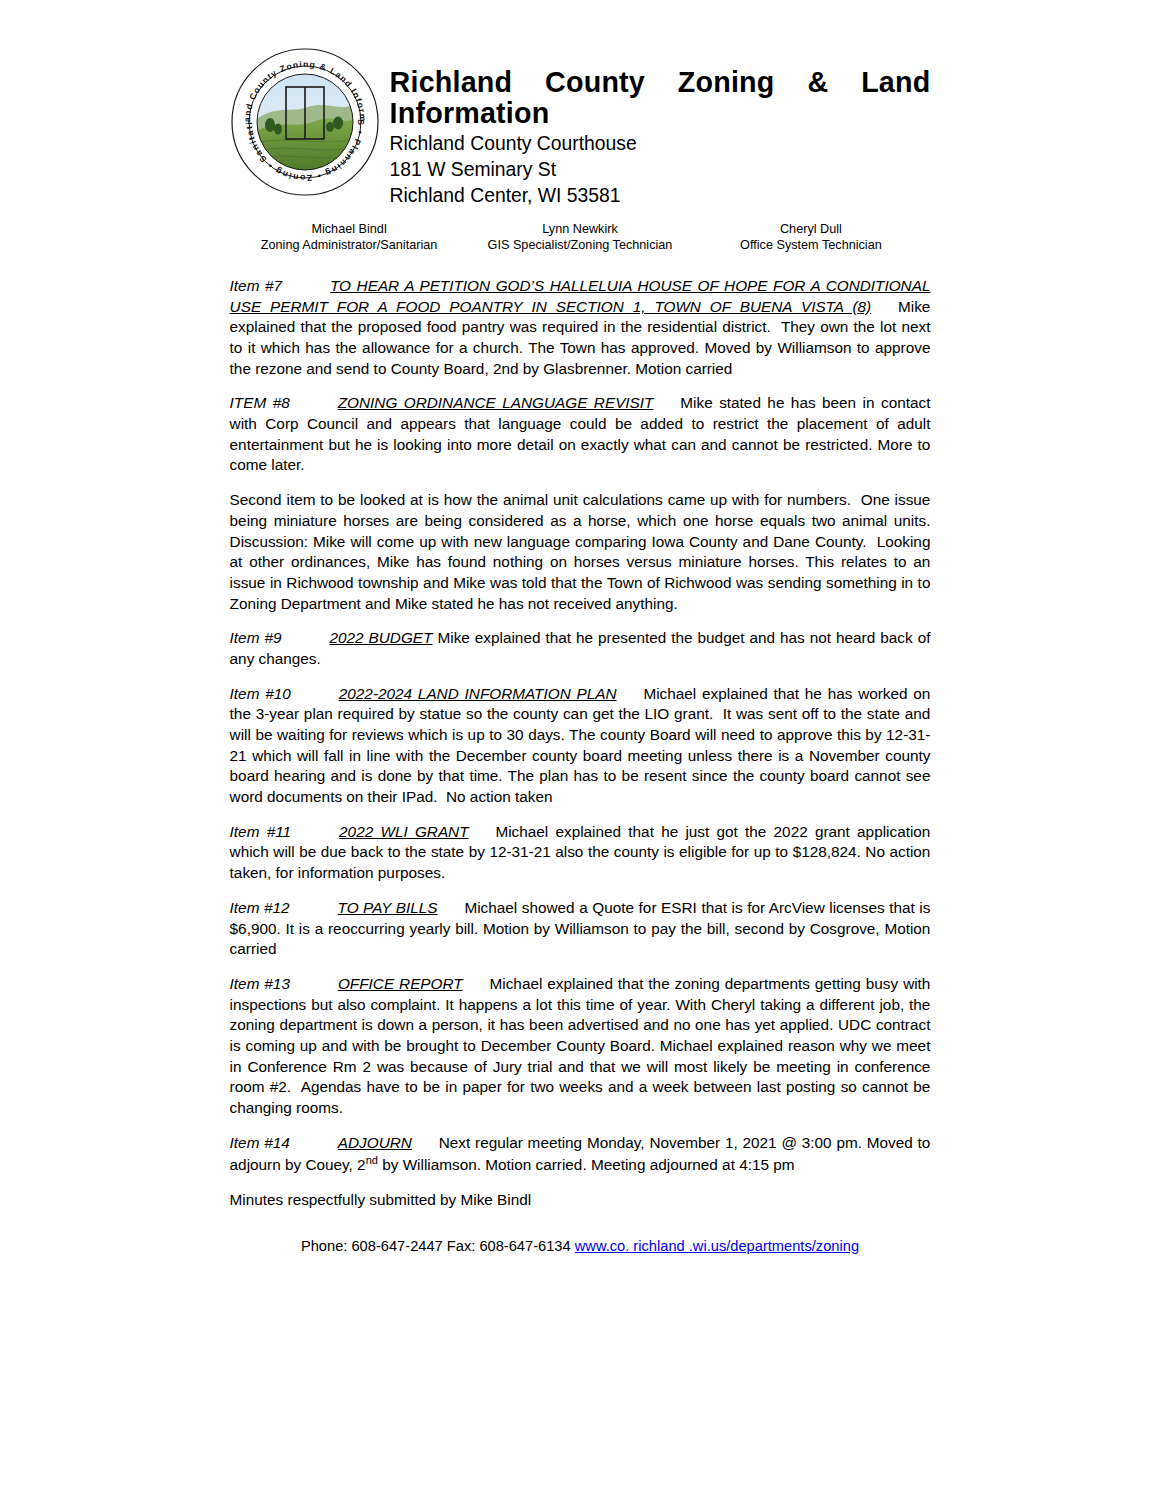Richland County Zoning & Land Information GIS • Planning • Zoning • Sanitation
Richland County Zoning & Land Information
Richland County Courthouse
181 W Seminary St
Richland Center, WI 53581
Michael Bindl Zoning Administrator/Sanitarian
Lynn Newkirk GIS Specialist/Zoning Technician
Cheryl Dull Office System Technician
Item #7 TO HEAR A PETITION GOD’S HALLELUIA HOUSE OF HOPE FOR A CONDITIONAL USE PERMIT FOR A FOOD POANTRY IN SECTION 1, TOWN OF BUENA VISTA (8) Mike explained that the proposed food pantry was required in the residential district. They own the lot next to it which has the allowance for a church. The Town has approved. Moved by Williamson to approve the rezone and send to County Board, 2nd by Glasbrenner. Motion carried
ITEM #8 ZONING ORDINANCE LANGUAGE REVISIT Mike stated he has been in contact with Corp Council and appears that language could be added to restrict the placement of adult entertainment but he is looking into more detail on exactly what can and cannot be restricted. More to come later.
Second item to be looked at is how the animal unit calculations came up with for numbers. One issue being miniature horses are being considered as a horse, which one horse equals two animal units. Discussion: Mike will come up with new language comparing Iowa County and Dane County. Looking at other ordinances, Mike has found nothing on horses versus miniature horses. This relates to an issue in Richwood township and Mike was told that the Town of Richwood was sending something in to Zoning Department and Mike stated he has not received anything.
Item #9 2022 BUDGET Mike explained that he presented the budget and has not heard back of any changes.
Item #10 2022-2024 LAND INFORMATION PLAN Michael explained that he has worked on the 3-year plan required by statue so the county can get the LIO grant. It was sent off to the state and will be waiting for reviews which is up to 30 days. The county Board will need to approve this by 12-31-21 which will fall in line with the December county board meeting unless there is a November county board hearing and is done by that time. The plan has to be resent since the county board cannot see word documents on their IPad. No action taken
Item #11 2022 WLI GRANT Michael explained that he just got the 2022 grant application which will be due back to the state by 12-31-21 also the county is eligible for up to $128,824. No action taken, for information purposes.
Item #12 TO PAY BILLS Michael showed a Quote for ESRI that is for ArcView licenses that is $6,900. It is a reoccurring yearly bill. Motion by Williamson to pay the bill, second by Cosgrove, Motion carried
Item #13 OFFICE REPORT Michael explained that the zoning departments getting busy with inspections but also complaint. It happens a lot this time of year. With Cheryl taking a different job, the zoning department is down a person, it has been advertised and no one has yet applied. UDC contract is coming up and with be brought to December County Board. Michael explained reason why we meet in Conference Rm 2 was because of Jury trial and that we will most likely be meeting in conference room #2. Agendas have to be in paper for two weeks and a week between last posting so cannot be changing rooms.
Item #14 ADJOURN Next regular meeting Monday, November 1, 2021 @ 3:00 pm. Moved to adjourn by Couey, 2nd by Williamson. Motion carried. Meeting adjourned at 4:15 pm
Minutes respectfully submitted by Mike Bindl
Phone: 608-647-2447 Fax: 608-647-6134 www.co. richland .wi.us/departments/zoning